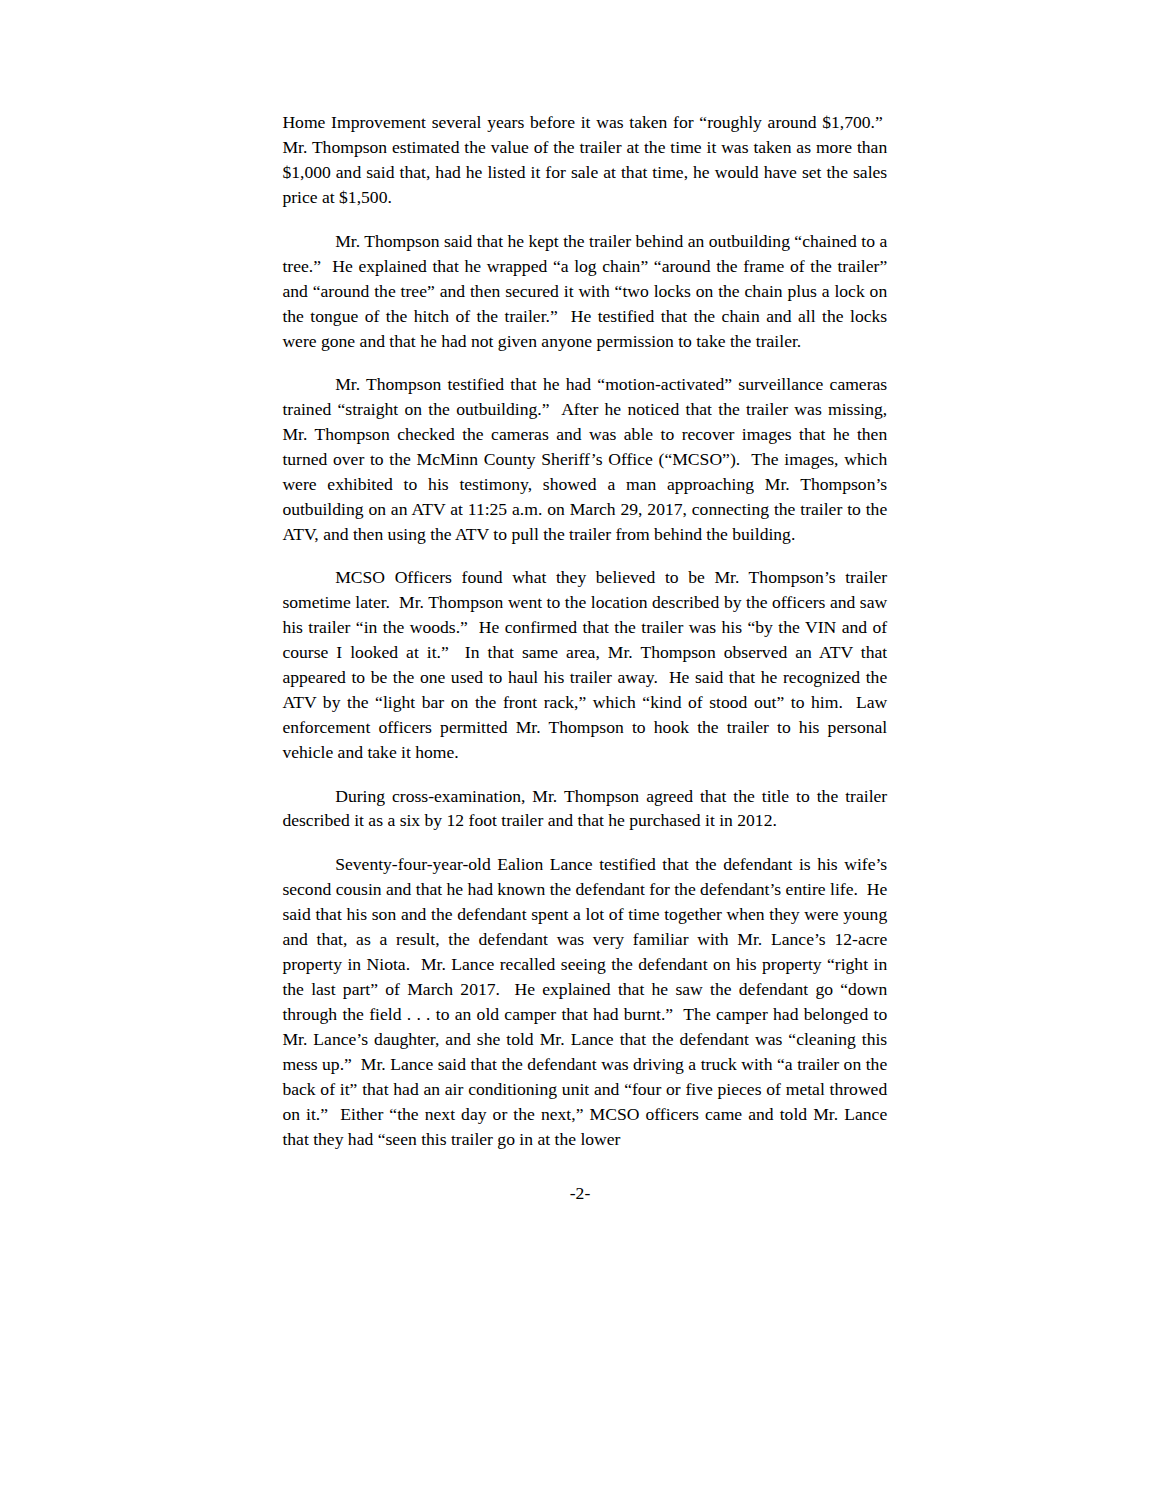Home Improvement several years before it was taken for “roughly around $1,700.” Mr. Thompson estimated the value of the trailer at the time it was taken as more than $1,000 and said that, had he listed it for sale at that time, he would have set the sales price at $1,500.
Mr. Thompson said that he kept the trailer behind an outbuilding “chained to a tree.” He explained that he wrapped “a log chain” “around the frame of the trailer” and “around the tree” and then secured it with “two locks on the chain plus a lock on the tongue of the hitch of the trailer.” He testified that the chain and all the locks were gone and that he had not given anyone permission to take the trailer.
Mr. Thompson testified that he had “motion-activated” surveillance cameras trained “straight on the outbuilding.” After he noticed that the trailer was missing, Mr. Thompson checked the cameras and was able to recover images that he then turned over to the McMinn County Sheriff’s Office (“MCSO”). The images, which were exhibited to his testimony, showed a man approaching Mr. Thompson’s outbuilding on an ATV at 11:25 a.m. on March 29, 2017, connecting the trailer to the ATV, and then using the ATV to pull the trailer from behind the building.
MCSO Officers found what they believed to be Mr. Thompson’s trailer sometime later. Mr. Thompson went to the location described by the officers and saw his trailer “in the woods.” He confirmed that the trailer was his “by the VIN and of course I looked at it.” In that same area, Mr. Thompson observed an ATV that appeared to be the one used to haul his trailer away. He said that he recognized the ATV by the “light bar on the front rack,” which “kind of stood out” to him. Law enforcement officers permitted Mr. Thompson to hook the trailer to his personal vehicle and take it home.
During cross-examination, Mr. Thompson agreed that the title to the trailer described it as a six by 12 foot trailer and that he purchased it in 2012.
Seventy-four-year-old Ealion Lance testified that the defendant is his wife’s second cousin and that he had known the defendant for the defendant’s entire life. He said that his son and the defendant spent a lot of time together when they were young and that, as a result, the defendant was very familiar with Mr. Lance’s 12-acre property in Niota. Mr. Lance recalled seeing the defendant on his property “right in the last part” of March 2017. He explained that he saw the defendant go “down through the field . . . to an old camper that had burnt.” The camper had belonged to Mr. Lance’s daughter, and she told Mr. Lance that the defendant was “cleaning this mess up.” Mr. Lance said that the defendant was driving a truck with “a trailer on the back of it” that had an air conditioning unit and “four or five pieces of metal throwed on it.” Either “the next day or the next,” MCSO officers came and told Mr. Lance that they had “seen this trailer go in at the lower
-2-